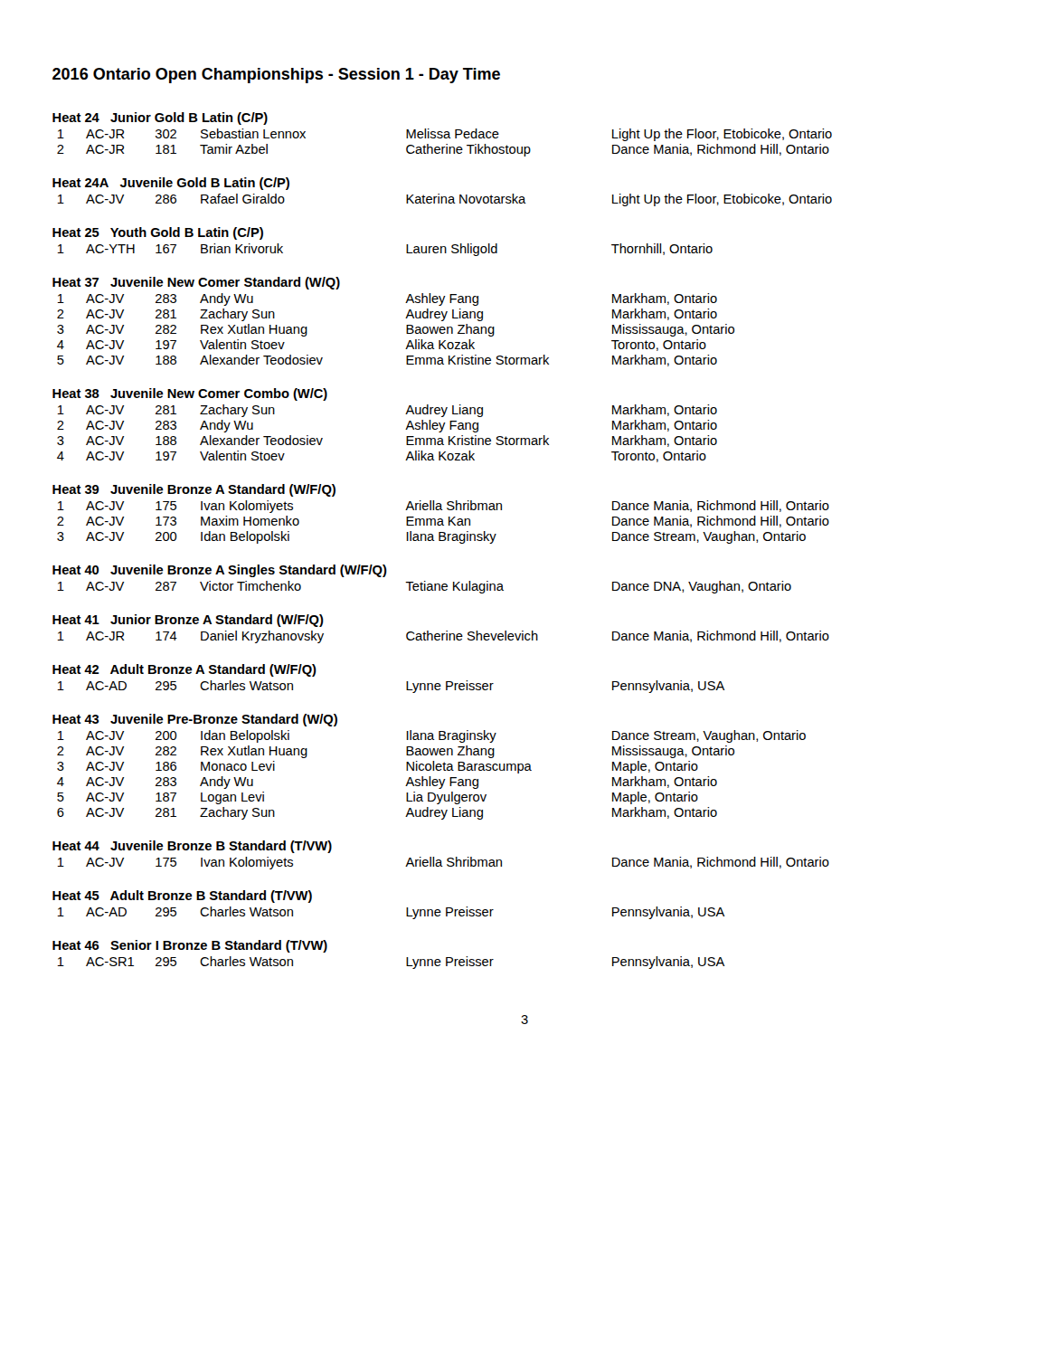2016 Ontario Open Championships - Session 1 - Day Time
Heat 24 Junior Gold B Latin (C/P)
| 1 | AC-JR | 302 | Sebastian Lennox | Melissa Pedace | Light Up the Floor, Etobicoke, Ontario |
| 2 | AC-JR | 181 | Tamir Azbel | Catherine Tikhostoup | Dance Mania, Richmond Hill, Ontario |
Heat 24A Juvenile Gold B Latin (C/P)
| 1 | AC-JV | 286 | Rafael Giraldo | Katerina Novotarska | Light Up the Floor, Etobicoke, Ontario |
Heat 25 Youth Gold B Latin (C/P)
| 1 | AC-YTH | 167 | Brian Krivoruk | Lauren Shligold | Thornhill, Ontario |
Heat 37 Juvenile New Comer Standard (W/Q)
| 1 | AC-JV | 283 | Andy Wu | Ashley Fang | Markham, Ontario |
| 2 | AC-JV | 281 | Zachary Sun | Audrey Liang | Markham, Ontario |
| 3 | AC-JV | 282 | Rex Xutlan Huang | Baowen Zhang | Mississauga, Ontario |
| 4 | AC-JV | 197 | Valentin Stoev | Alika Kozak | Toronto, Ontario |
| 5 | AC-JV | 188 | Alexander Teodosiev | Emma Kristine Stormark | Markham, Ontario |
Heat 38 Juvenile New Comer Combo (W/C)
| 1 | AC-JV | 281 | Zachary Sun | Audrey Liang | Markham, Ontario |
| 2 | AC-JV | 283 | Andy Wu | Ashley Fang | Markham, Ontario |
| 3 | AC-JV | 188 | Alexander Teodosiev | Emma Kristine Stormark | Markham, Ontario |
| 4 | AC-JV | 197 | Valentin Stoev | Alika Kozak | Toronto, Ontario |
Heat 39 Juvenile Bronze A Standard (W/F/Q)
| 1 | AC-JV | 175 | Ivan Kolomiyets | Ariella Shribman | Dance Mania, Richmond Hill, Ontario |
| 2 | AC-JV | 173 | Maxim Homenko | Emma Kan | Dance Mania, Richmond Hill, Ontario |
| 3 | AC-JV | 200 | Idan Belopolski | Ilana Braginsky | Dance Stream, Vaughan, Ontario |
Heat 40 Juvenile Bronze A Singles Standard (W/F/Q)
| 1 | AC-JV | 287 | Victor Timchenko | Tetiane Kulagina | Dance DNA, Vaughan, Ontario |
Heat 41 Junior Bronze A Standard (W/F/Q)
| 1 | AC-JR | 174 | Daniel Kryzhanovsky | Catherine Shevelevich | Dance Mania, Richmond Hill, Ontario |
Heat 42 Adult Bronze A Standard (W/F/Q)
| 1 | AC-AD | 295 | Charles Watson | Lynne Preisser | Pennsylvania, USA |
Heat 43 Juvenile Pre-Bronze Standard (W/Q)
| 1 | AC-JV | 200 | Idan Belopolski | Ilana Braginsky | Dance Stream, Vaughan, Ontario |
| 2 | AC-JV | 282 | Rex Xutlan Huang | Baowen Zhang | Mississauga, Ontario |
| 3 | AC-JV | 186 | Monaco Levi | Nicoleta Barascumpa | Maple, Ontario |
| 4 | AC-JV | 283 | Andy Wu | Ashley Fang | Markham, Ontario |
| 5 | AC-JV | 187 | Logan Levi | Lia Dyulgerov | Maple, Ontario |
| 6 | AC-JV | 281 | Zachary Sun | Audrey Liang | Markham, Ontario |
Heat 44 Juvenile Bronze B Standard (T/VW)
| 1 | AC-JV | 175 | Ivan Kolomiyets | Ariella Shribman | Dance Mania, Richmond Hill, Ontario |
Heat 45 Adult Bronze B Standard (T/VW)
| 1 | AC-AD | 295 | Charles Watson | Lynne Preisser | Pennsylvania, USA |
Heat 46 Senior I Bronze B Standard (T/VW)
| 1 | AC-SR1 | 295 | Charles Watson | Lynne Preisser | Pennsylvania, USA |
3